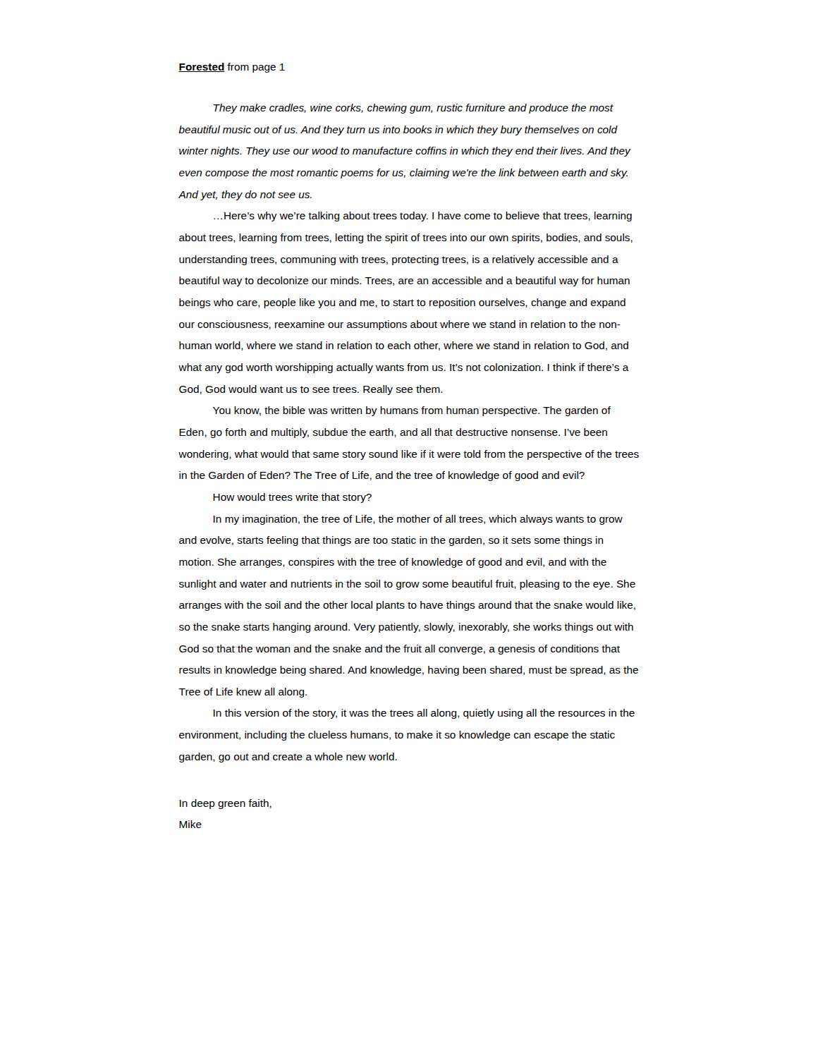Forested from page 1
They make cradles, wine corks, chewing gum, rustic furniture and produce the most beautiful music out of us. And they turn us into books in which they bury themselves on cold winter nights. They use our wood to manufacture coffins in which they end their lives. And they even compose the most romantic poems for us, claiming we're the link between earth and sky. And yet, they do not see us.
…Here’s why we’re talking about trees today. I have come to believe that trees, learning about trees, learning from trees, letting the spirit of trees into our own spirits, bodies, and souls, understanding trees, communing with trees, protecting trees, is a relatively accessible and a beautiful way to decolonize our minds. Trees, are an accessible and a beautiful way for human beings who care, people like you and me, to start to reposition ourselves, change and expand our consciousness, reexamine our assumptions about where we stand in relation to the non-human world, where we stand in relation to each other, where we stand in relation to God, and what any god worth worshipping actually wants from us. It’s not colonization. I think if there’s a God, God would want us to see trees. Really see them.
You know, the bible was written by humans from human perspective. The garden of Eden, go forth and multiply, subdue the earth, and all that destructive nonsense. I’ve been wondering, what would that same story sound like if it were told from the perspective of the trees in the Garden of Eden? The Tree of Life, and the tree of knowledge of good and evil?
How would trees write that story?
In my imagination, the tree of Life, the mother of all trees, which always wants to grow and evolve, starts feeling that things are too static in the garden, so it sets some things in motion. She arranges, conspires with the tree of knowledge of good and evil, and with the sunlight and water and nutrients in the soil to grow some beautiful fruit, pleasing to the eye. She arranges with the soil and the other local plants to have things around that the snake would like, so the snake starts hanging around. Very patiently, slowly, inexorably, she works things out with God so that the woman and the snake and the fruit all converge, a genesis of conditions that results in knowledge being shared. And knowledge, having been shared, must be spread, as the Tree of Life knew all along.
In this version of the story, it was the trees all along, quietly using all the resources in the environment, including the clueless humans, to make it so knowledge can escape the static garden, go out and create a whole new world.
In deep green faith,
Mike